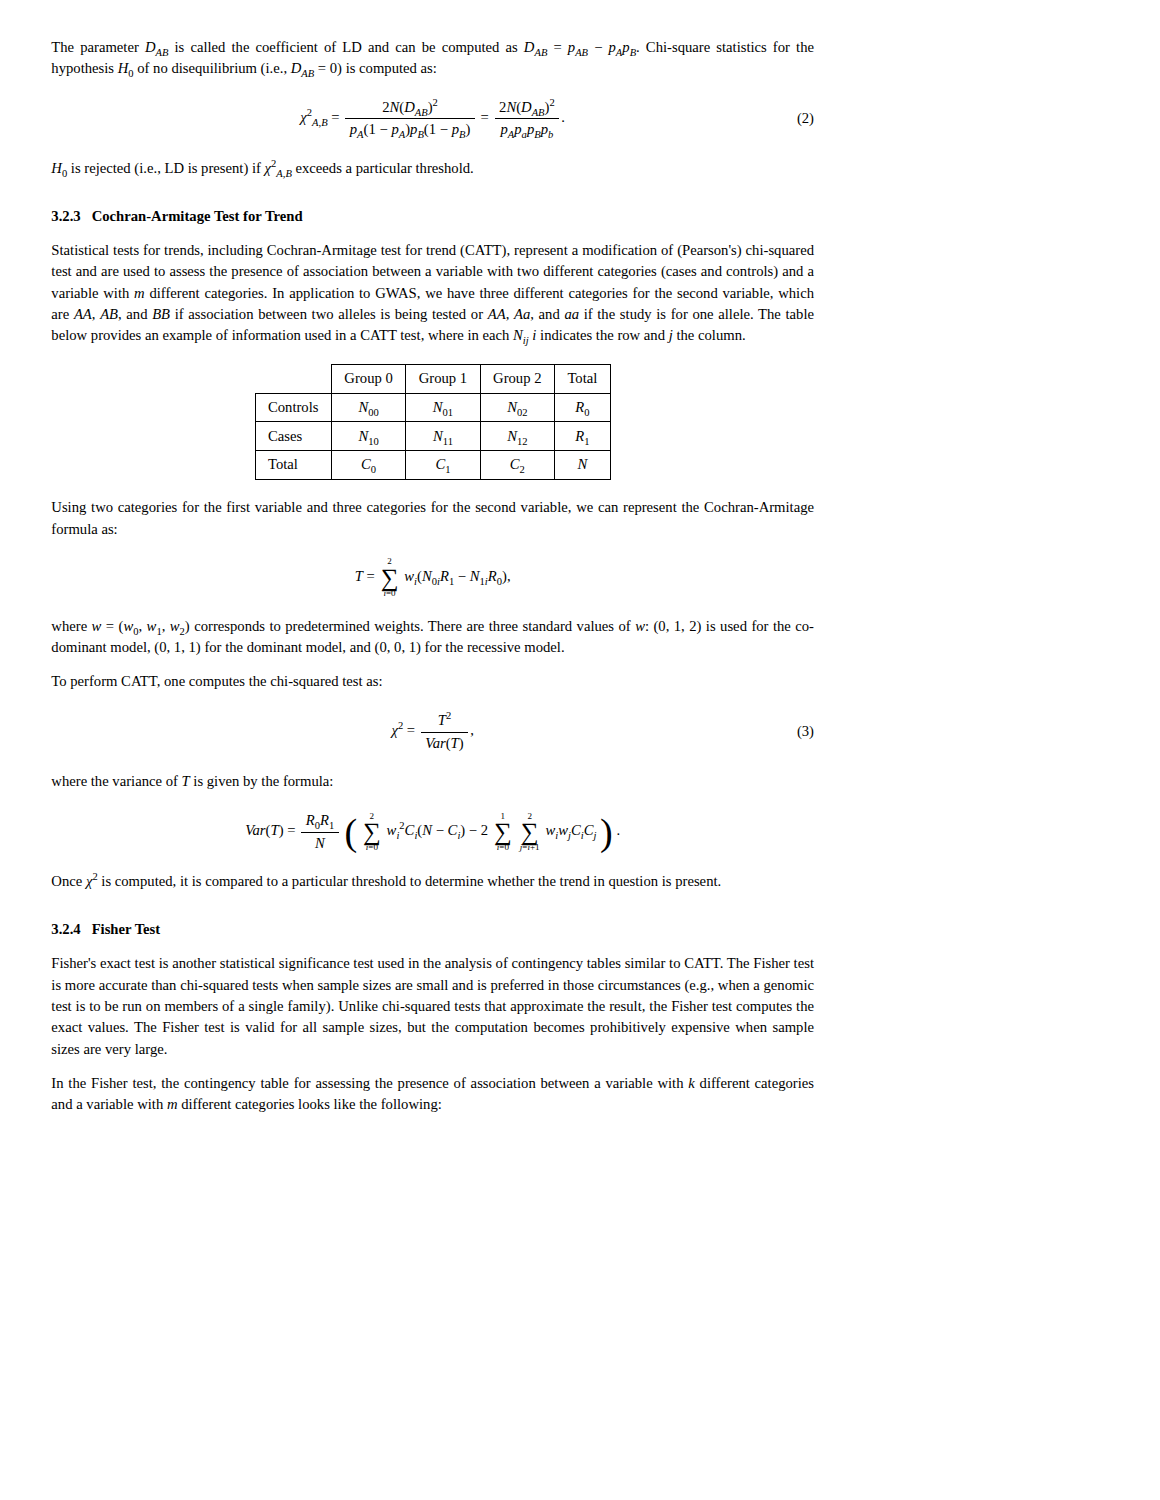The parameter DAB is called the coefficient of LD and can be computed as DAB = pAB − pApB. Chi-square statistics for the hypothesis H0 of no disequilibrium (i.e., DAB = 0) is computed as:
χ2A,B = 2N(DAB)2 pA(1 − pA)pB(1 − pB) = 2N(DAB)2 pApapBpb .
(2)
H0 is rejected (i.e., LD is present) if χ2A,B exceeds a particular threshold.
3.2.3 Cochran-Armitage Test for Trend
Statistical tests for trends, including Cochran-Armitage test for trend (CATT), represent a modification of (Pearson's) chi-squared test and are used to assess the presence of association between a variable with two different categories (cases and controls) and a variable with m different categories. In application to GWAS, we have three different categories for the second variable, which are AA, AB, and BB if association between two alleles is being tested or AA, Aa, and aa if the study is for one allele. The table below provides an example of information used in a CATT test, where in each Nij i indicates the row and j the column.
| | Group 0 | Group 1 | Group 2 | Total |
| Controls | N 00 | N 01 | N 02 | R 0 |
| Cases | N 10 | N 11 | N 12 | R 1 |
| Total | C 0 | C 1 | C 2 | N |
Using two categories for the first variable and three categories for the second variable, we can represent the Cochran-Armitage formula as:
T = 2 ∑ i=0 wi(N0iR1 − N1iR0),
where w = (w0, w1, w2) corresponds to predetermined weights. There are three standard values of w: (0, 1, 2) is used for the co-dominant model, (0, 1, 1) for the dominant model, and (0, 0, 1) for the recessive model.
To perform CATT, one computes the chi-squared test as:
χ2 = T2 Var(T) ,
(3)
where the variance of T is given by the formula:
Var(T) = R0R1 N ( 2 ∑ i=0 wi2Ci(N − Ci) − 2 1 ∑ i=0 2 ∑ j=i+1 wiwjCiCj ) .
Once χ2 is computed, it is compared to a particular threshold to determine whether the trend in question is present.
3.2.4 Fisher Test
Fisher's exact test is another statistical significance test used in the analysis of contingency tables similar to CATT. The Fisher test is more accurate than chi-squared tests when sample sizes are small and is preferred in those circumstances (e.g., when a genomic test is to be run on members of a single family). Unlike chi-squared tests that approximate the result, the Fisher test computes the exact values. The Fisher test is valid for all sample sizes, but the computation becomes prohibitively expensive when sample sizes are very large.
In the Fisher test, the contingency table for assessing the presence of association between a variable with k different categories and a variable with m different categories looks like the following: